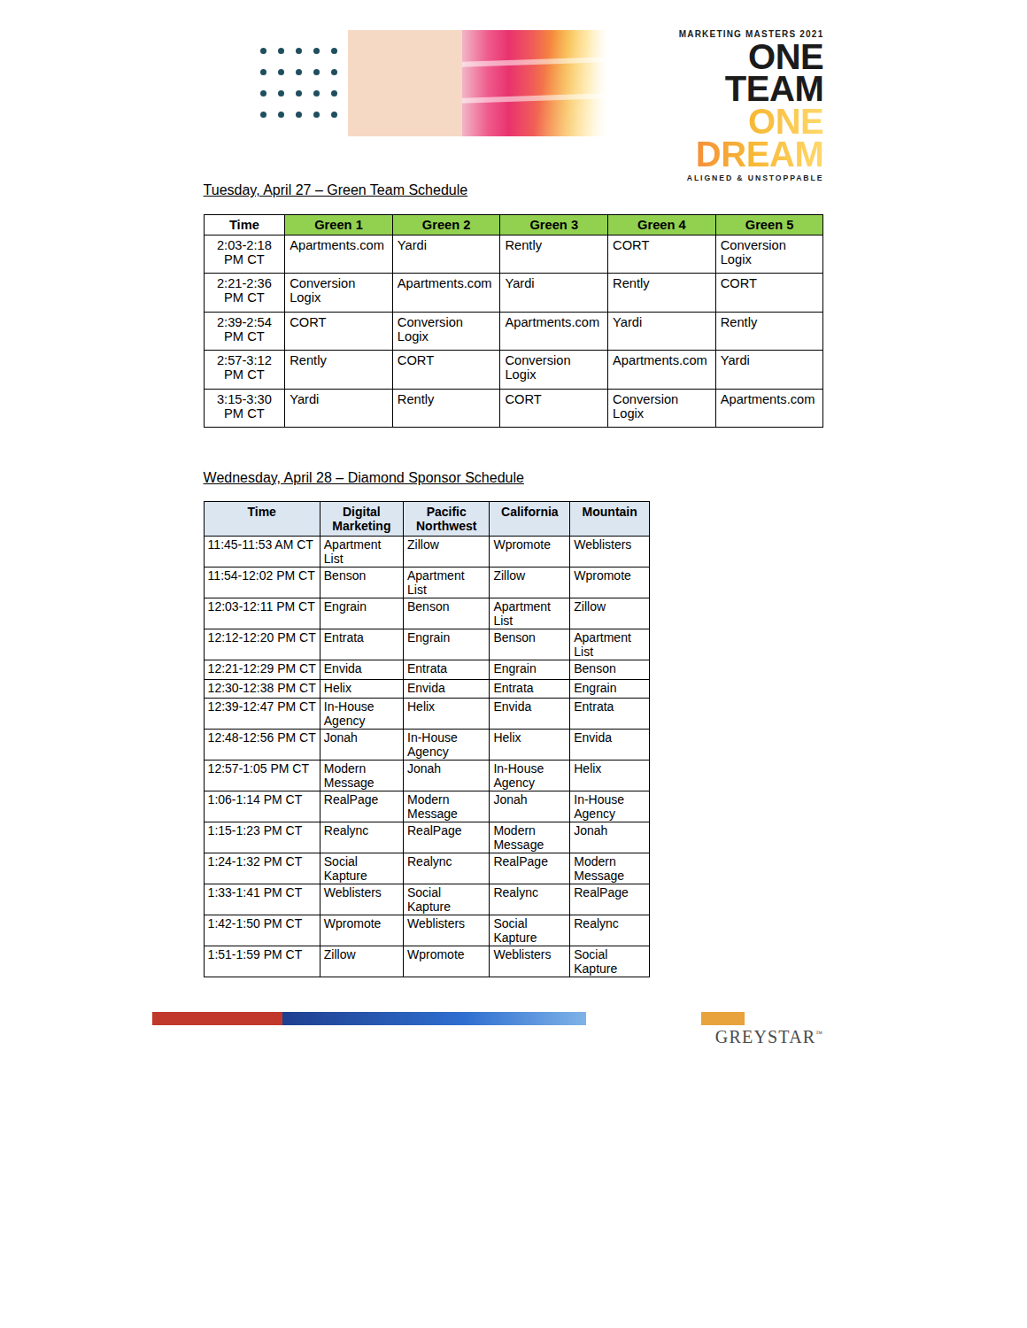MARKETING MASTERS 2021
ONE
TEAM
ONE
DREAM
ALIGNED & UNSTOPPABLE
Tuesday, April 27 – Green Team Schedule
| Time | Green 1 | Green 2 | Green 3 | Green 4 | Green 5 |
| --- | --- | --- | --- | --- | --- |
| 2:03-2:18 PM CT | Apartments.com | Yardi | Rently | CORT | Conversion Logix |
| 2:21-2:36 PM CT | Conversion Logix | Apartments.com | Yardi | Rently | CORT |
| 2:39-2:54 PM CT | CORT | Conversion Logix | Apartments.com | Yardi | Rently |
| 2:57-3:12 PM CT | Rently | CORT | Conversion Logix | Apartments.com | Yardi |
| 3:15-3:30 PM CT | Yardi | Rently | CORT | Conversion Logix | Apartments.com |
Wednesday, April 28 – Diamond Sponsor Schedule
| Time | Digital Marketing | Pacific Northwest | California | Mountain |
| --- | --- | --- | --- | --- |
| 11:45-11:53 AM CT | Apartment List | Zillow | Wpromote | Weblisters |
| 11:54-12:02 PM CT | Benson | Apartment List | Zillow | Wpromote |
| 12:03-12:11 PM CT | Engrain | Benson | Apartment List | Zillow |
| 12:12-12:20 PM CT | Entrata | Engrain | Benson | Apartment List |
| 12:21-12:29 PM CT | Envida | Entrata | Engrain | Benson |
| 12:30-12:38 PM CT | Helix | Envida | Entrata | Engrain |
| 12:39-12:47 PM CT | In-House Agency | Helix | Envida | Entrata |
| 12:48-12:56 PM CT | Jonah | In-House Agency | Helix | Envida |
| 12:57-1:05 PM CT | Modern Message | Jonah | In-House Agency | Helix |
| 1:06-1:14 PM CT | RealPage | Modern Message | Jonah | In-House Agency |
| 1:15-1:23 PM CT | Realync | RealPage | Modern Message | Jonah |
| 1:24-1:32 PM CT | Social Kapture | Realync | RealPage | Modern Message |
| 1:33-1:41 PM CT | Weblisters | Social Kapture | Realync | RealPage |
| 1:42-1:50 PM CT | Wpromote | Weblisters | Social Kapture | Realync |
| 1:51-1:59 PM CT | Zillow | Wpromote | Weblisters | Social Kapture |
GREYSTAR™